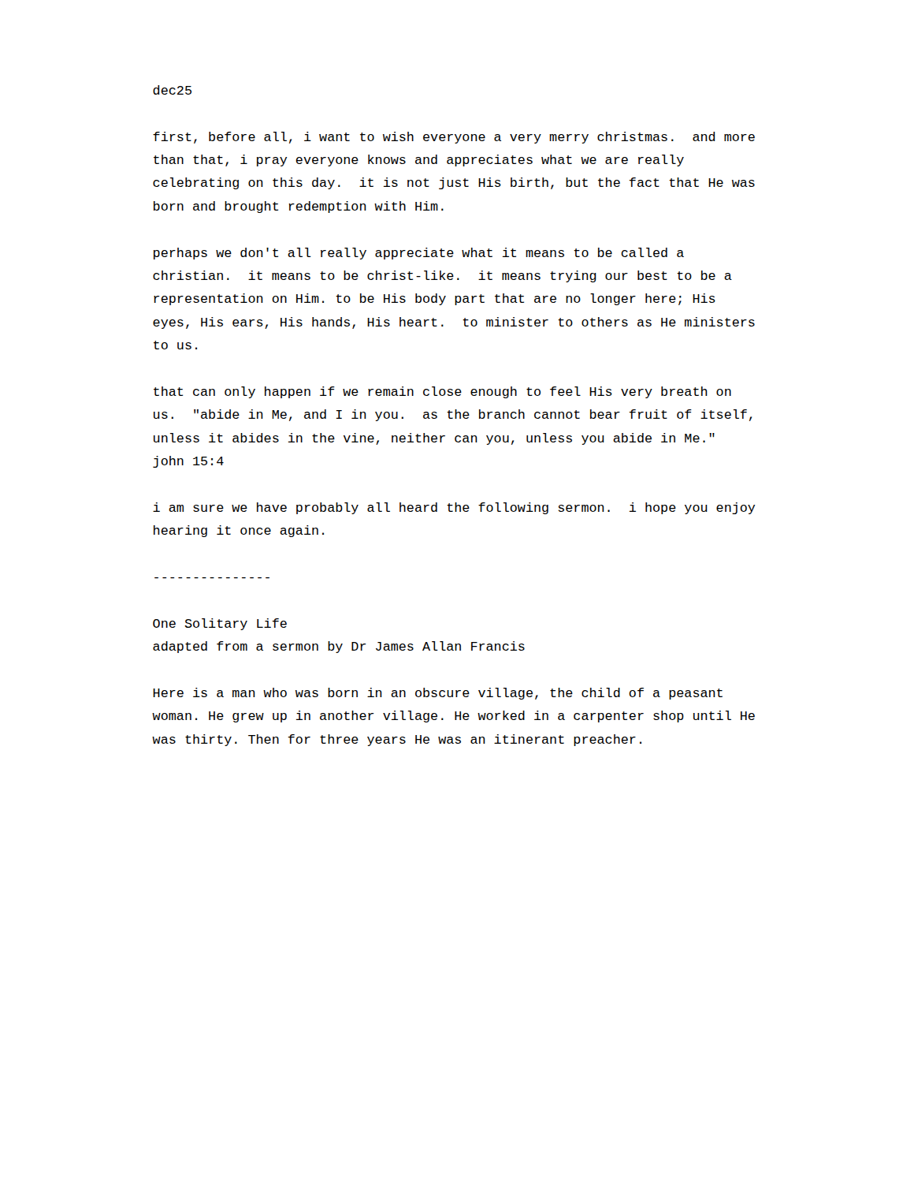dec25
first, before all, i want to wish everyone a very merry christmas. and more than that, i pray everyone knows and appreciates what we are really celebrating on this day. it is not just His birth, but the fact that He was born and brought redemption with Him.
perhaps we don't all really appreciate what it means to be called a christian. it means to be christ-like. it means trying our best to be a representation on Him. to be His body part that are no longer here; His eyes, His ears, His hands, His heart. to minister to others as He ministers to us.
that can only happen if we remain close enough to feel His very breath on us. "abide in Me, and I in you. as the branch cannot bear fruit of itself, unless it abides in the vine, neither can you, unless you abide in Me." john 15:4
i am sure we have probably all heard the following sermon. i hope you enjoy hearing it once again.
One Solitary Life adapted from a sermon by Dr James Allan Francis
Here is a man who was born in an obscure village, the child of a peasant woman. He grew up in another village. He worked in a carpenter shop until He was thirty. Then for three years He was an itinerant preacher.